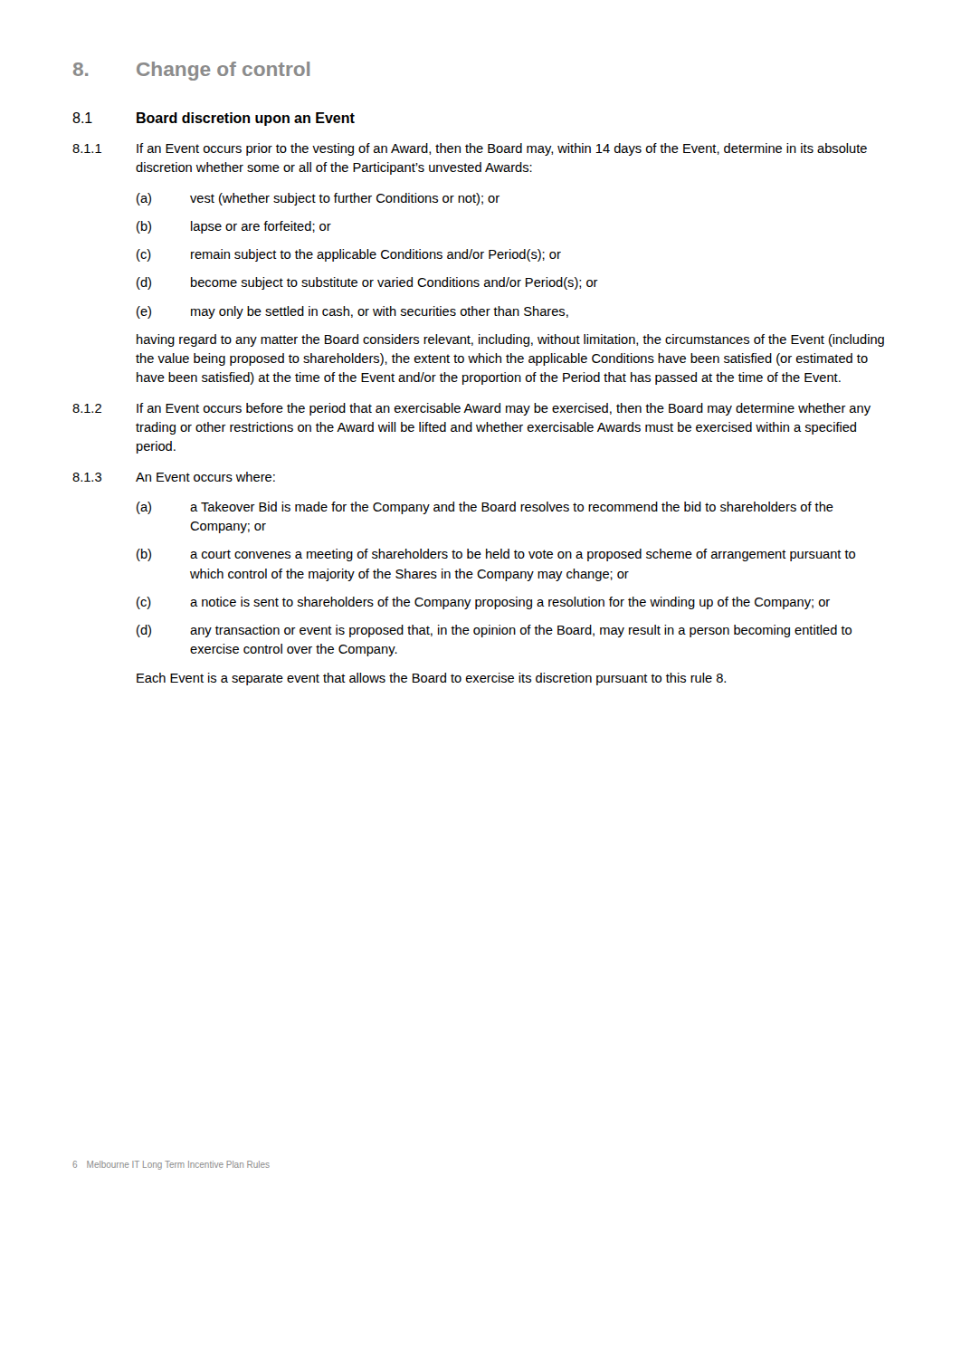8. Change of control
8.1 Board discretion upon an Event
8.1.1 If an Event occurs prior to the vesting of an Award, then the Board may, within 14 days of the Event, determine in its absolute discretion whether some or all of the Participant’s unvested Awards:
(a) vest (whether subject to further Conditions or not); or
(b) lapse or are forfeited; or
(c) remain subject to the applicable Conditions and/or Period(s); or
(d) become subject to substitute or varied Conditions and/or Period(s); or
(e) may only be settled in cash, or with securities other than Shares,
having regard to any matter the Board considers relevant, including, without limitation, the circumstances of the Event (including the value being proposed to shareholders), the extent to which the applicable Conditions have been satisfied (or estimated to have been satisfied) at the time of the Event and/or the proportion of the Period that has passed at the time of the Event.
8.1.2 If an Event occurs before the period that an exercisable Award may be exercised, then the Board may determine whether any trading or other restrictions on the Award will be lifted and whether exercisable Awards must be exercised within a specified period.
8.1.3 An Event occurs where:
(a) a Takeover Bid is made for the Company and the Board resolves to recommend the bid to shareholders of the Company; or
(b) a court convenes a meeting of shareholders to be held to vote on a proposed scheme of arrangement pursuant to which control of the majority of the Shares in the Company may change; or
(c) a notice is sent to shareholders of the Company proposing a resolution for the winding up of the Company; or
(d) any transaction or event is proposed that, in the opinion of the Board, may result in a person becoming entitled to exercise control over the Company.
Each Event is a separate event that allows the Board to exercise its discretion pursuant to this rule 8.
6 Melbourne IT Long Term Incentive Plan Rules